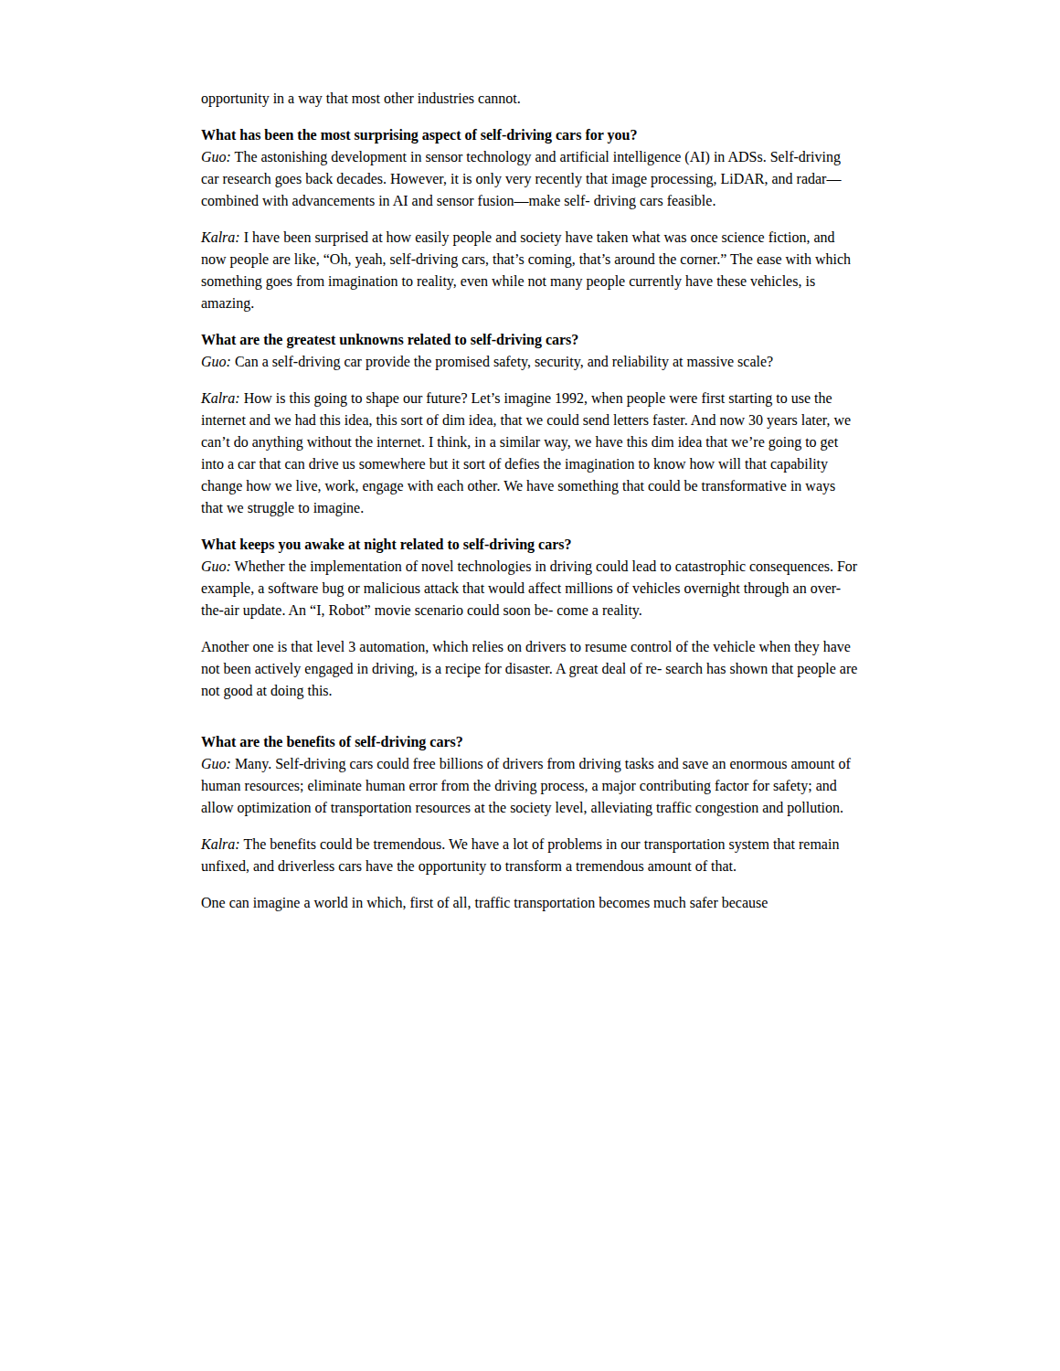opportunity in a way that most other industries cannot.
What has been the most surprising aspect of self-driving cars for you?
Guo: The astonishing development in sensor technology and artificial intelligence (AI) in ADSs. Self-driving car research goes back decades. However, it is only very recently that image processing, LiDAR, and radar—combined with advancements in AI and sensor fusion—make self- driving cars feasible.
Kalra: I have been surprised at how easily people and society have taken what was once science fiction, and now people are like, “Oh, yeah, self-driving cars, that’s coming, that’s around the corner.” The ease with which something goes from imagination to reality, even while not many people currently have these vehicles, is amazing.
What are the greatest unknowns related to self-driving cars?
Guo: Can a self-driving car provide the promised safety, security, and reliability at massive scale?
Kalra: How is this going to shape our future? Let’s imagine 1992, when people were first starting to use the internet and we had this idea, this sort of dim idea, that we could send letters faster. And now 30 years later, we can’t do anything without the internet. I think, in a similar way, we have this dim idea that we’re going to get into a car that can drive us somewhere but it sort of defies the imagination to know how will that capability change how we live, work, engage with each other. We have something that could be transformative in ways that we struggle to imagine.
What keeps you awake at night related to self-driving cars?
Guo: Whether the implementation of novel technologies in driving could lead to catastrophic consequences. For example, a software bug or malicious attack that would affect millions of vehicles overnight through an over-the-air update. An “I, Robot” movie scenario could soon be- come a reality.
Another one is that level 3 automation, which relies on drivers to resume control of the vehicle when they have not been actively engaged in driving, is a recipe for disaster. A great deal of re- search has shown that people are not good at doing this.
What are the benefits of self-driving cars?
Guo: Many. Self-driving cars could free billions of drivers from driving tasks and save an enormous amount of human resources; eliminate human error from the driving process, a major contributing factor for safety; and allow optimization of transportation resources at the society level, alleviating traffic congestion and pollution.
Kalra: The benefits could be tremendous. We have a lot of problems in our transportation system that remain unfixed, and driverless cars have the opportunity to transform a tremendous amount of that.
One can imagine a world in which, first of all, traffic transportation becomes much safer because